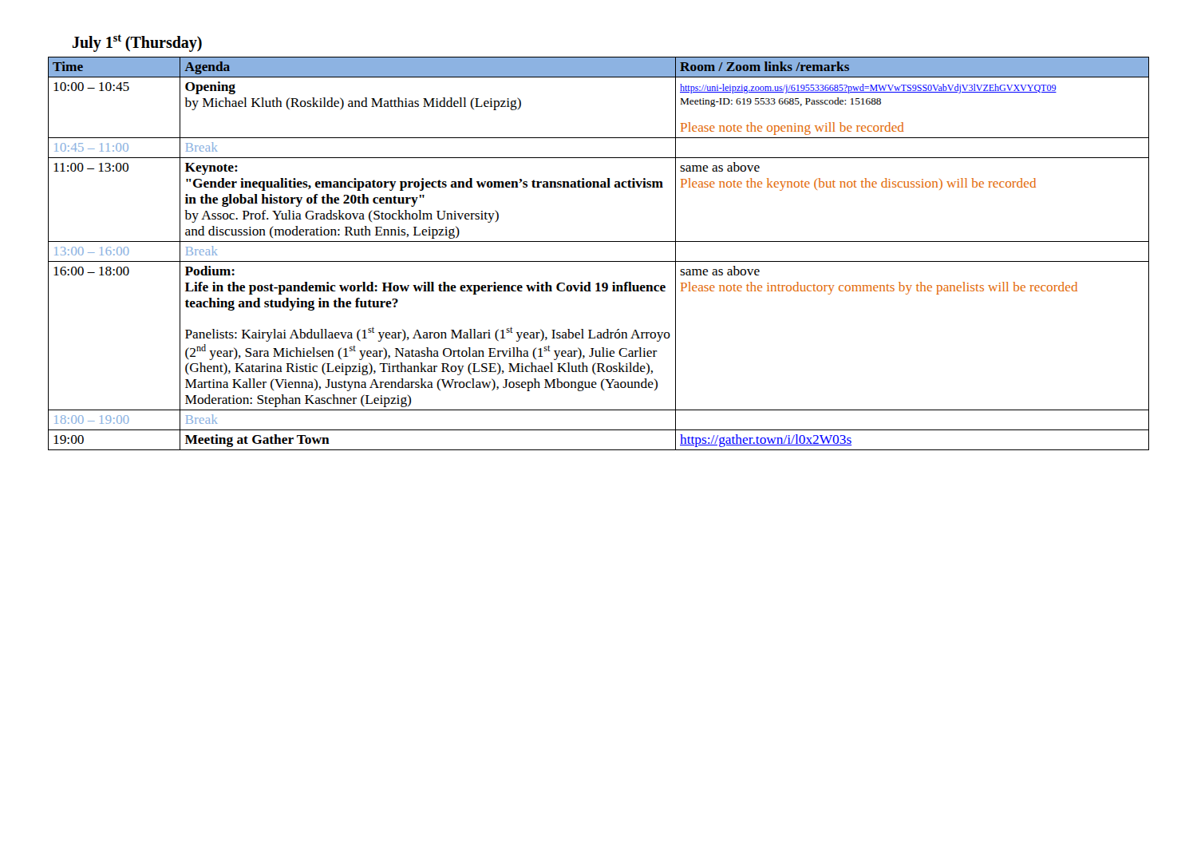July 1st (Thursday)
| Time | Agenda | Room / Zoom links /remarks |
| --- | --- | --- |
| 10:00 – 10:45 | Opening by Michael Kluth (Roskilde) and Matthias Middell (Leipzig) | https://uni-leipzig.zoom.us/j/61955336685?pwd=MWVwTS9SS0VabVdjV3lVZEhGVXVYQT09 Meeting-ID: 619 5533 6685, Passcode: 151688 Please note the opening will be recorded |
| 10:45 – 11:00 | Break | |
| 11:00 – 13:00 | Keynote: "Gender inequalities, emancipatory projects and women’s transnational activism in the global history of the 20th century" by Assoc. Prof. Yulia Gradskova (Stockholm University) and discussion (moderation: Ruth Ennis, Leipzig) | same as above Please note the keynote (but not the discussion) will be recorded |
| 13:00 – 16:00 | Break | |
| 16:00 – 18:00 | Podium: Life in the post-pandemic world: How will the experience with Covid 19 influence teaching and studying in the future? Panelists: Kairylai Abdullaeva (1 st year), Aaron Mallari (1 st year), Isabel Ladrón Arroyo (2 nd year), Sara Michielsen (1 st year), Natasha Ortolan Ervilha (1 st year), Julie Carlier (Ghent), Katarina Ristic (Leipzig), Tirthankar Roy (LSE), Michael Kluth (Roskilde), Martina Kaller (Vienna), Justyna Arendarska (Wroclaw), Joseph Mbongue (Yaounde) Moderation: Stephan Kaschner (Leipzig) | same as above Please note the introductory comments by the panelists will be recorded |
| 18:00 – 19:00 | Break | |
| 19:00 | Meeting at Gather Town | https://gather.town/i/l0x2W03s |